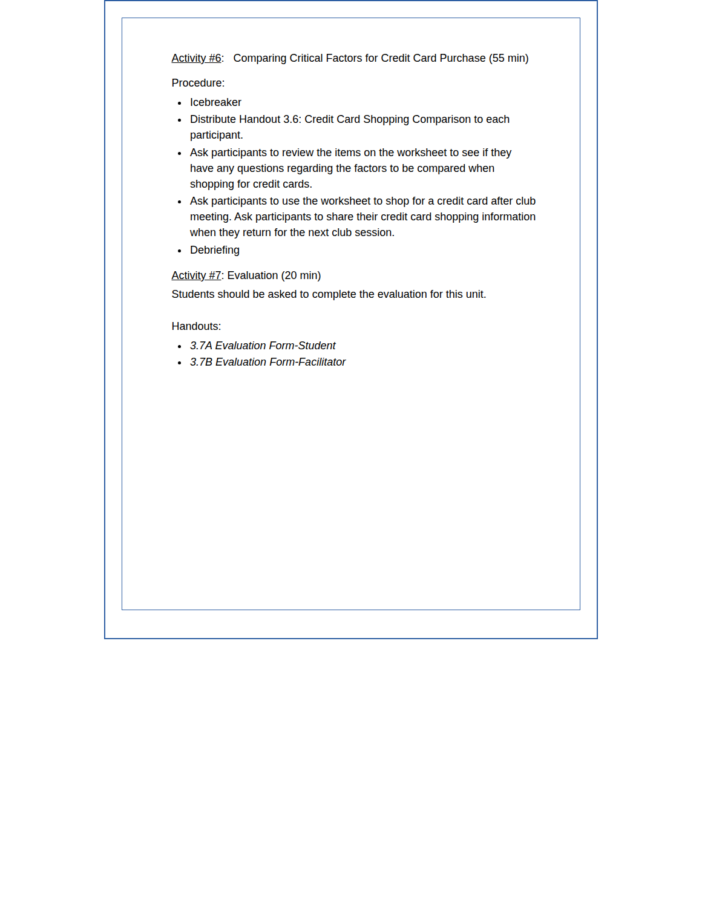Activity #6: Comparing Critical Factors for Credit Card Purchase (55 min)
Procedure:
Icebreaker
Distribute Handout 3.6: Credit Card Shopping Comparison to each participant.
Ask participants to review the items on the worksheet to see if they have any questions regarding the factors to be compared when shopping for credit cards.
Ask participants to use the worksheet to shop for a credit card after club meeting. Ask participants to share their credit card shopping information when they return for the next club session.
Debriefing
Activity #7: Evaluation (20 min)
Students should be asked to complete the evaluation for this unit.
Handouts:
3.7A Evaluation Form-Student
3.7B Evaluation Form-Facilitator